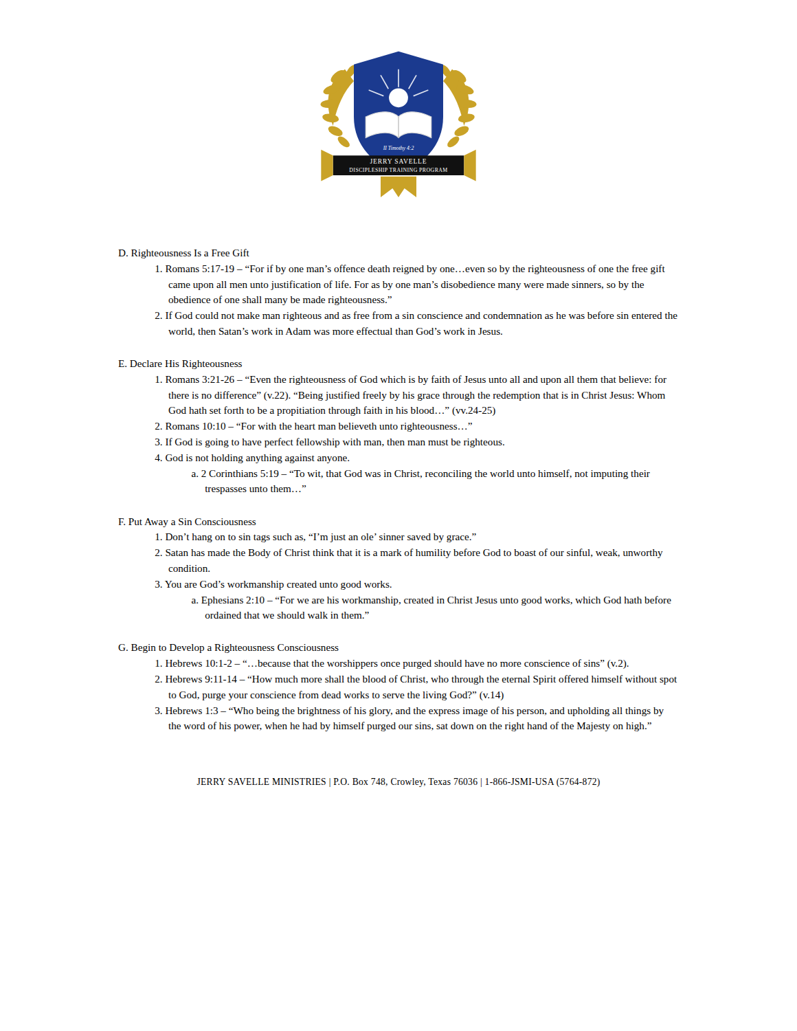II Timothy 4:2 JERRY SAVELLE DISCIPLESHIP TRAINING PROGRAM
D. Righteousness Is a Free Gift
1. Romans 5:17-19 – “For if by one man’s offence death reigned by one…even so by the righteousness of one the free gift came upon all men unto justification of life. For as by one man’s disobedience many were made sinners, so by the obedience of one shall many be made righteousness.”
2. If God could not make man righteous and as free from a sin conscience and condemnation as he was before sin entered the world, then Satan’s work in Adam was more effectual than God’s work in Jesus.
E. Declare His Righteousness
1. Romans 3:21-26 – “Even the righteousness of God which is by faith of Jesus unto all and upon all them that believe: for there is no difference” (v.22). “Being justified freely by his grace through the redemption that is in Christ Jesus: Whom God hath set forth to be a propitiation through faith in his blood…” (vv.24-25)
2. Romans 10:10 – “For with the heart man believeth unto righteousness…”
3. If God is going to have perfect fellowship with man, then man must be righteous.
4. God is not holding anything against anyone.
a. 2 Corinthians 5:19 – “To wit, that God was in Christ, reconciling the world unto himself, not imputing their trespasses unto them…”
F. Put Away a Sin Consciousness
1. Don’t hang on to sin tags such as, “I’m just an ole’ sinner saved by grace.”
2. Satan has made the Body of Christ think that it is a mark of humility before God to boast of our sinful, weak, unworthy condition.
3. You are God’s workmanship created unto good works.
a. Ephesians 2:10 – “For we are his workmanship, created in Christ Jesus unto good works, which God hath before ordained that we should walk in them.”
G. Begin to Develop a Righteousness Consciousness
1. Hebrews 10:1-2 – “…because that the worshippers once purged should have no more conscience of sins” (v.2).
2. Hebrews 9:11-14 – “How much more shall the blood of Christ, who through the eternal Spirit offered himself without spot to God, purge your conscience from dead works to serve the living God?” (v.14)
3. Hebrews 1:3 – “Who being the brightness of his glory, and the express image of his person, and upholding all things by the word of his power, when he had by himself purged our sins, sat down on the right hand of the Majesty on high.”
JERRY SAVELLE MINISTRIES | P.O. Box 748, Crowley, Texas 76036 | 1-866-JSMI-USA (5764-872)